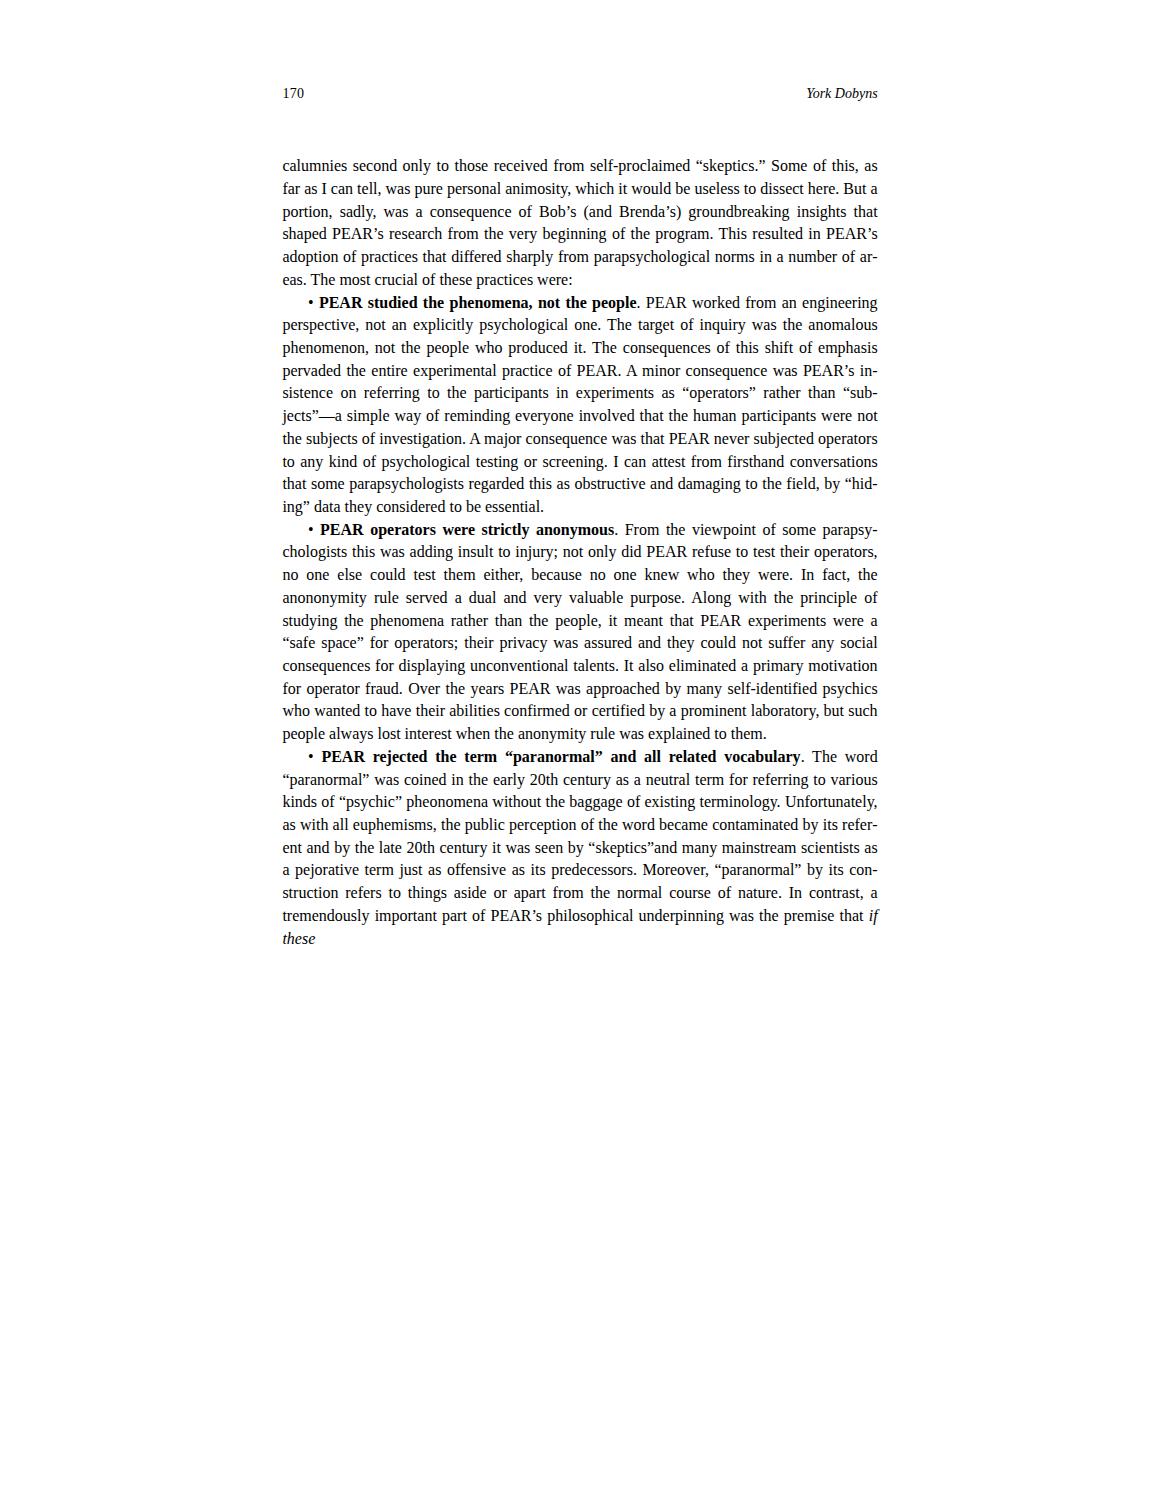170 York Dobyns
calumnies second only to those received from self-proclaimed “skeptics.” Some of this, as far as I can tell, was pure personal animosity, which it would be useless to dissect here. But a portion, sadly, was a consequence of Bob’s (and Brenda’s) groundbreaking insights that shaped PEAR’s research from the very beginning of the program. This resulted in PEAR’s adoption of practices that differed sharply from parapsychological norms in a number of areas. The most crucial of these practices were:
• PEAR studied the phenomena, not the people. PEAR worked from an engineering perspective, not an explicitly psychological one. The target of inquiry was the anomalous phenomenon, not the people who produced it. The consequences of this shift of emphasis pervaded the entire experimental practice of PEAR. A minor consequence was PEAR’s insistence on referring to the participants in experiments as “operators” rather than “subjects”—a simple way of reminding everyone involved that the human participants were not the subjects of investigation. A major consequence was that PEAR never subjected operators to any kind of psychological testing or screening. I can attest from firsthand conversations that some parapsychologists regarded this as obstructive and damaging to the field, by “hiding” data they considered to be essential.
• PEAR operators were strictly anonymous. From the viewpoint of some parapsychologists this was adding insult to injury; not only did PEAR refuse to test their operators, no one else could test them either, because no one knew who they were. In fact, the anononymity rule served a dual and very valuable purpose. Along with the principle of studying the phenomena rather than the people, it meant that PEAR experiments were a “safe space” for operators; their privacy was assured and they could not suffer any social consequences for displaying unconventional talents. It also eliminated a primary motivation for operator fraud. Over the years PEAR was approached by many self-identified psychics who wanted to have their abilities confirmed or certified by a prominent laboratory, but such people always lost interest when the anonymity rule was explained to them.
• PEAR rejected the term “paranormal” and all related vocabulary. The word “paranormal” was coined in the early 20th century as a neutral term for referring to various kinds of “psychic” pheonomena without the baggage of existing terminology. Unfortunately, as with all euphemisms, the public perception of the word became contaminated by its referent and by the late 20th century it was seen by “skeptics”and many mainstream scientists as a pejorative term just as offensive as its predecessors. Moreover, “paranormal” by its construction refers to things aside or apart from the normal course of nature. In contrast, a tremendously important part of PEAR’s philosophical underpinning was the premise that if these